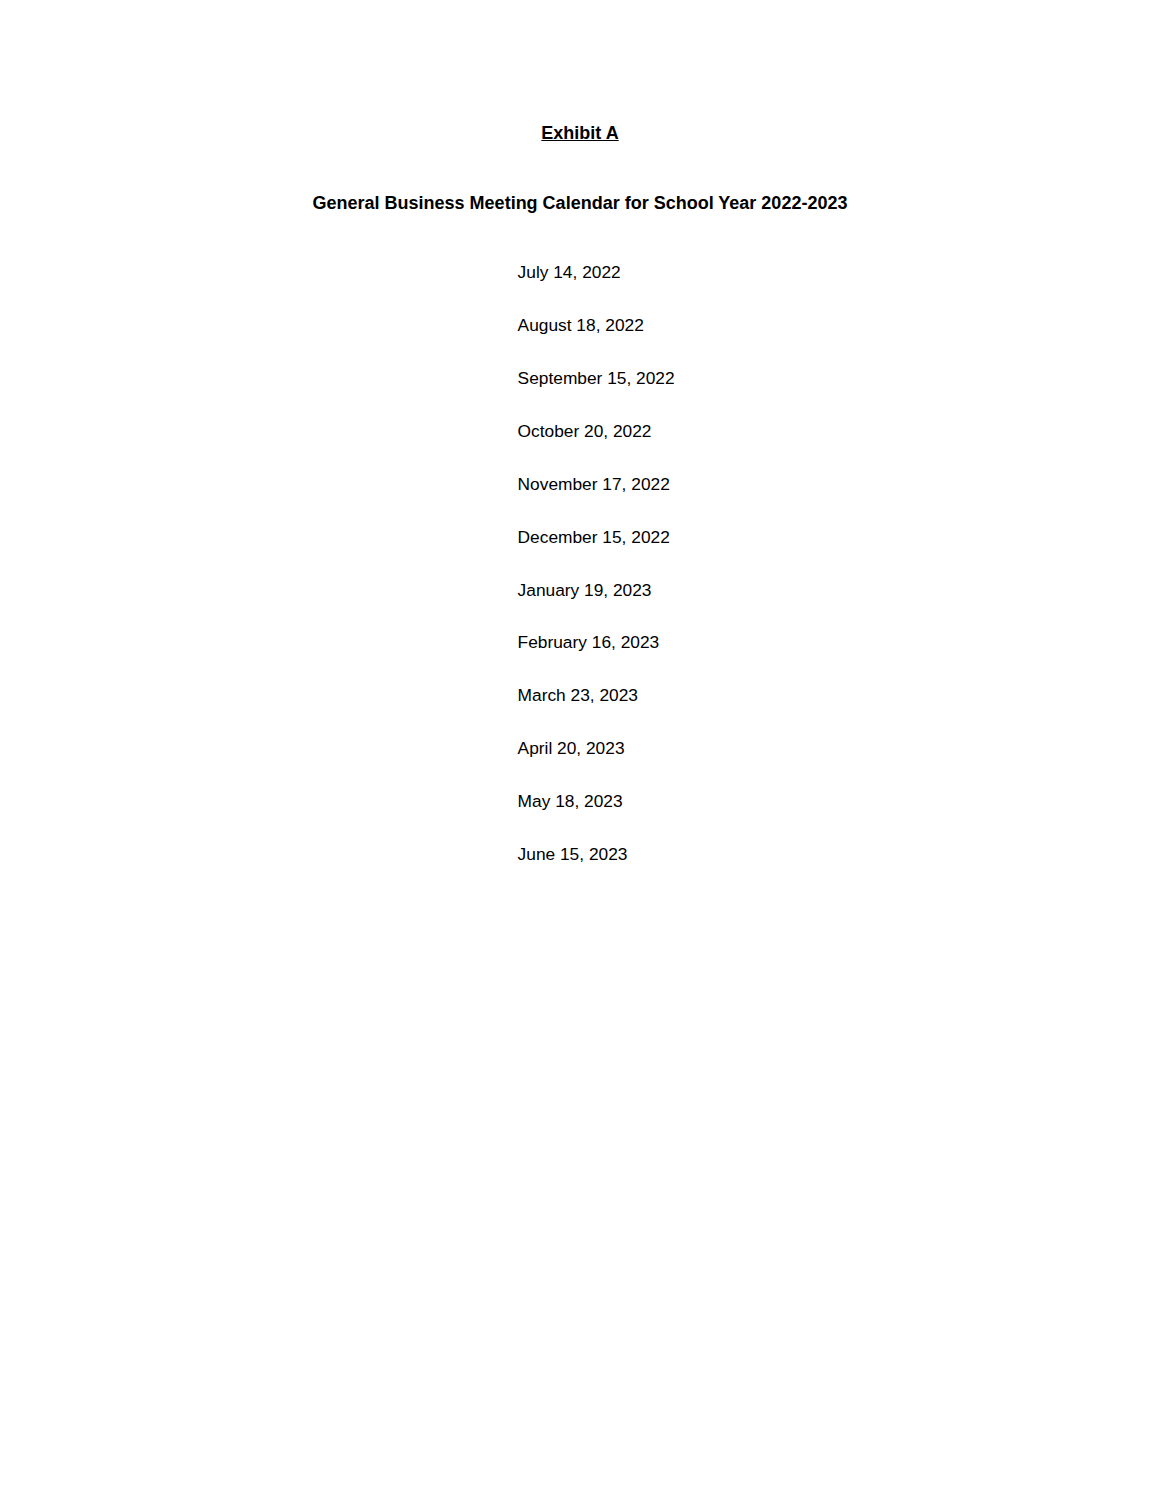Exhibit A
General Business Meeting Calendar for School Year 2022-2023
July 14, 2022
August 18, 2022
September 15, 2022
October 20, 2022
November 17, 2022
December 15, 2022
January 19, 2023
February 16, 2023
March 23, 2023
April 20, 2023
May 18, 2023
June 15, 2023